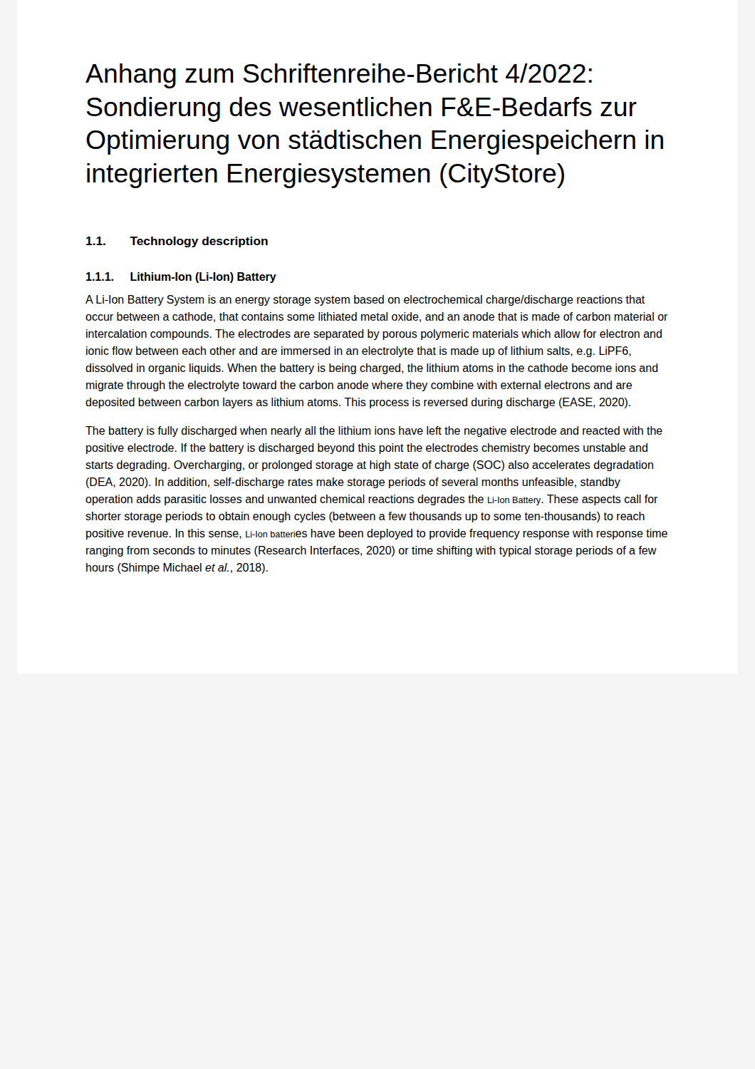Anhang zum Schriftenreihe-Bericht 4/2022: Sondierung des wesentlichen F&E-Bedarfs zur Optimierung von städtischen Energiespeichern in integrierten Energiesystemen (CityStore)
1.1. Technology description
1.1.1. Lithium-Ion (Li-Ion) Battery
A Li-Ion Battery System is an energy storage system based on electrochemical charge/discharge reactions that occur between a cathode, that contains some lithiated metal oxide, and an anode that is made of carbon material or intercalation compounds. The electrodes are separated by porous polymeric materials which allow for electron and ionic flow between each other and are immersed in an electrolyte that is made up of lithium salts, e.g. LiPF6, dissolved in organic liquids. When the battery is being charged, the lithium atoms in the cathode become ions and migrate through the electrolyte toward the carbon anode where they combine with external electrons and are deposited between carbon layers as lithium atoms. This process is reversed during discharge (EASE, 2020).
The battery is fully discharged when nearly all the lithium ions have left the negative electrode and reacted with the positive electrode. If the battery is discharged beyond this point the electrodes chemistry becomes unstable and starts degrading. Overcharging, or prolonged storage at high state of charge (SOC) also accelerates degradation (DEA, 2020). In addition, self-discharge rates make storage periods of several months unfeasible, standby operation adds parasitic losses and unwanted chemical reactions degrades the Li-Ion Battery. These aspects call for shorter storage periods to obtain enough cycles (between a few thousands up to some ten-thousands) to reach positive revenue. In this sense, Li-Ion batteries have been deployed to provide frequency response with response time ranging from seconds to minutes (Research Interfaces, 2020) or time shifting with typical storage periods of a few hours (Shimpe Michael et al., 2018).